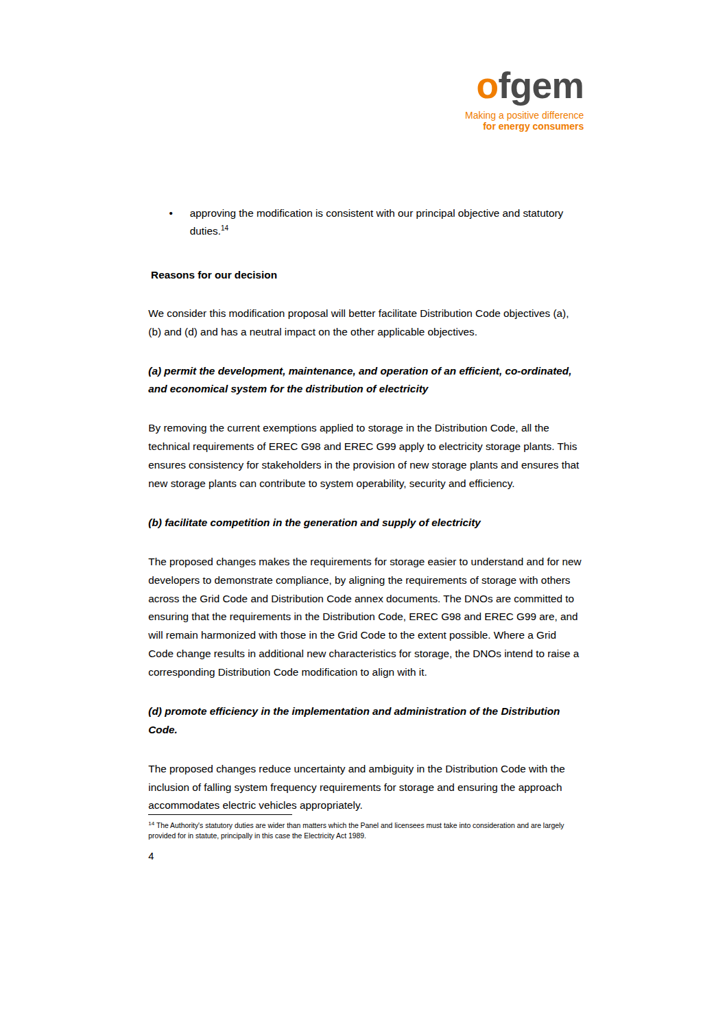ofgem
Making a positive difference
for energy consumers
•
approving the modification is consistent with our principal objective and statutory duties.14
Reasons for our decision
We consider this modification proposal will better facilitate Distribution Code objectives (a), (b) and (d) and has a neutral impact on the other applicable objectives.
(a) permit the development, maintenance, and operation of an efficient, co-ordinated, and economical system for the distribution of electricity
By removing the current exemptions applied to storage in the Distribution Code, all the technical requirements of EREC G98 and EREC G99 apply to electricity storage plants. This ensures consistency for stakeholders in the provision of new storage plants and ensures that new storage plants can contribute to system operability, security and efficiency.
(b) facilitate competition in the generation and supply of electricity
The proposed changes makes the requirements for storage easier to understand and for new developers to demonstrate compliance, by aligning the requirements of storage with others across the Grid Code and Distribution Code annex documents. The DNOs are committed to ensuring that the requirements in the Distribution Code, EREC G98 and EREC G99 are, and will remain harmonized with those in the Grid Code to the extent possible. Where a Grid Code change results in additional new characteristics for storage, the DNOs intend to raise a corresponding Distribution Code modification to align with it.
(d) promote efficiency in the implementation and administration of the Distribution Code.
The proposed changes reduce uncertainty and ambiguity in the Distribution Code with the inclusion of falling system frequency requirements for storage and ensuring the approach accommodates electric vehicles appropriately.
14 The Authority's statutory duties are wider than matters which the Panel and licensees must take into consideration and are largely provided for in statute, principally in this case the Electricity Act 1989.
4